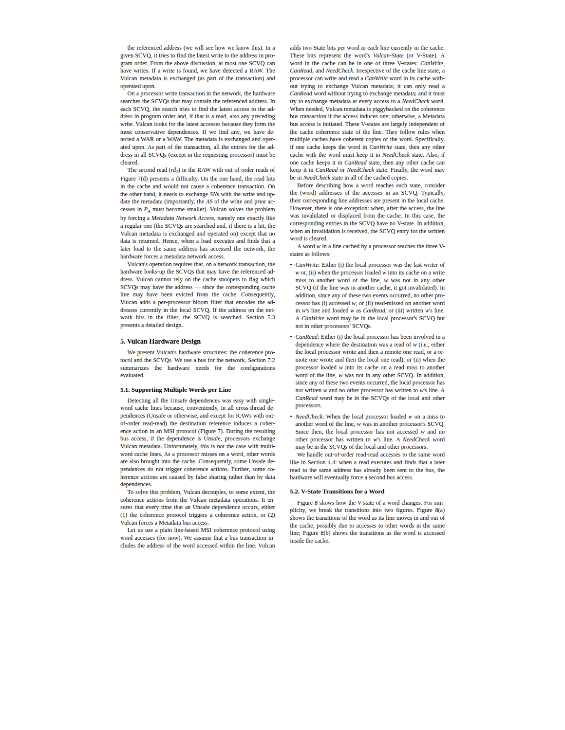the referenced address (we will see how we know this). In a given SCVQ, it tries to find the latest write to the address in program order. From the above discussion, at most one SCVQ can have writes. If a write is found, we have detected a RAW. The Vulcan metadata is exchanged (as part of the transaction) and operated upon.
On a processor write transaction in the network, the hardware searches the SCVQs that may contain the referenced address. In each SCVQ, the search tries to find the latest access to the address in program order and, if that is a read, also any preceding write. Vulcan looks for the latest accesses because they form the most conservative dependences. If we find any, we have detected a WAR or a WAW. The metadata is exchanged and operated upon. As part of the transaction, all the entries for the address in all SCVQs (except in the requesting processor) must be cleared.
The second read (rd2) in the RAW with out-of-order reads of Figure 7(d) presents a difficulty. On the one hand, the read hits in the cache and would not cause a coherence transaction. On the other hand, it needs to exchange SNs with the write and update the metadata (importantly, the AS of the write and prior accesses in PA must become smaller). Vulcan solves the problem by forcing a Metadata Network Access, namely one exactly like a regular one (the SCVQs are searched and, if there is a hit, the Vulcan metadata is exchanged and operated on) except that no data is returned. Hence, when a load executes and finds that a later load to the same address has accessed the network, the hardware forces a metadata network access.
Vulcan's operation requires that, on a network transaction, the hardware looks-up the SCVQs that may have the referenced address. Vulcan cannot rely on the cache snoopers to flag which SCVQs may have the address — since the corresponding cache line may have been evicted from the cache. Consequently, Vulcan adds a per-processor bloom filter that encodes the addresses currently in the local SCVQ. If the address on the network hits in the filter, the SCVQ is searched. Section 5.3 presents a detailed design.
5. Vulcan Hardware Design
We present Vulcan's hardware structures: the coherence protocol and the SCVQs. We use a bus for the network. Section 7.2 summarizes the hardware needs for the configurations evaluated.
5.1. Supporting Multiple Words per Line
Detecting all the Unsafe dependences was easy with single-word cache lines because, conveniently, in all cross-thread dependences (Unsafe or otherwise, and except for RAWs with out-of-order read-read) the destination reference induces a coherence action in an MSI protocol (Figure 7). During the resulting bus access, if the dependence is Unsafe, processors exchange Vulcan metadata. Unfortunately, this is not the case with multi-word cache lines. As a processor misses on a word, other words are also brought into the cache. Consequently, some Unsafe dependences do not trigger coherence actions. Further, some coherence actions are caused by false sharing rather than by data dependences.
To solve this problem, Vulcan decouples, to some extent, the coherence actions from the Vulcan metadata operations. It ensures that every time that an Unsafe dependence occurs, either (1) the coherence protocol triggers a coherence action, or (2) Vulcan forces a Metadata bus access.
Let us use a plain line-based MSI coherence protocol using word accesses (for now). We assume that a bus transaction includes the address of the word accessed within the line. Vulcan adds two State bits per word in each line currently in the cache. These bits represent the word's Vulcan-State (or V-State). A word in the cache can be in one of three V-states: CanWrite, CanRead, and NeedCheck. Irrespective of the cache line state, a processor can write and read a CanWrite word in its cache without trying to exchange Vulcan metadata; it can only read a CanRead word without trying to exchange metadata; and it must try to exchange metadata at every access to a NeedCheck word. When needed, Vulcan metadata is piggybacked on the coherence bus transaction if the access induces one; otherwise, a Metadata bus access is initiated. These V-states are largely independent of the cache coherence state of the line. They follow rules when multiple caches have coherent copies of the word. Specifically, if one cache keeps the word in CanWrite state, then any other cache with the word must keep it in NeedCheck state. Also, if one cache keeps it in CanRead state, then any other cache can keep it in CanRead or NeedCheck state. Finally, the word may be in NeedCheck state in all of the cached copies.
Before describing how a word reaches each state, consider the (word) addresses of the accesses in an SCVQ. Typically, their corresponding line addresses are present in the local cache. However, there is one exception: when, after the access, the line was invalidated or displaced from the cache. In this case, the corresponding entries in the SCVQ have no V-state. In addition, when an invalidation is received, the SCVQ entry for the written word is cleared.
A word w in a line cached by a processor reaches the three V-states as follows:
• CanWrite: Either (i) the local processor was the last writer of w or, (ii) when the processor loaded w into its cache on a write miss to another word of the line, w was not in any other SCVQ (if the line was in another cache, it got invalidated). In addition, since any of these two events occurred, no other processor has (i) accessed w, or (ii) read-missed on another word in w's line and loaded w as CanRead, or (iii) written w's line. A CanWrite word may be in the local processor's SCVQ but not in other processors' SCVQs.
• CanRead: Either (i) the local processor has been involved in a dependence where the destination was a read of w (i.e., either the local processor wrote and then a remote one read, or a remote one wrote and then the local one read), or (ii) when the processor loaded w into its cache on a read miss to another word of the line, w was not in any other SCVQ. In addition, since any of these two events occurred, the local processor has not written w and no other processor has written to w's line. A CanRead word may be in the SCVQs of the local and other processors.
• NeedCheck: When the local processor loaded w on a miss to another word of the line, w was in another processor's SCVQ. Since then, the local processor has not accessed w and no other processor has written to w's line. A NeedCheck word may be in the SCVQs of the local and other processors.
We handle out-of-order read-read accesses to the same word like in Section 4.4: when a read executes and finds that a later read to the same address has already been sent to the bus, the hardware will eventually force a second bus access.
5.2. V-State Transitions for a Word
Figure 8 shows how the V-state of a word changes. For simplicity, we break the transitions into two figures. Figure 8(a) shows the transitions of the word as its line moves in and out of the cache, possibly due to accesses to other words in the same line; Figure 8(b) shows the transitions as the word is accessed inside the cache.